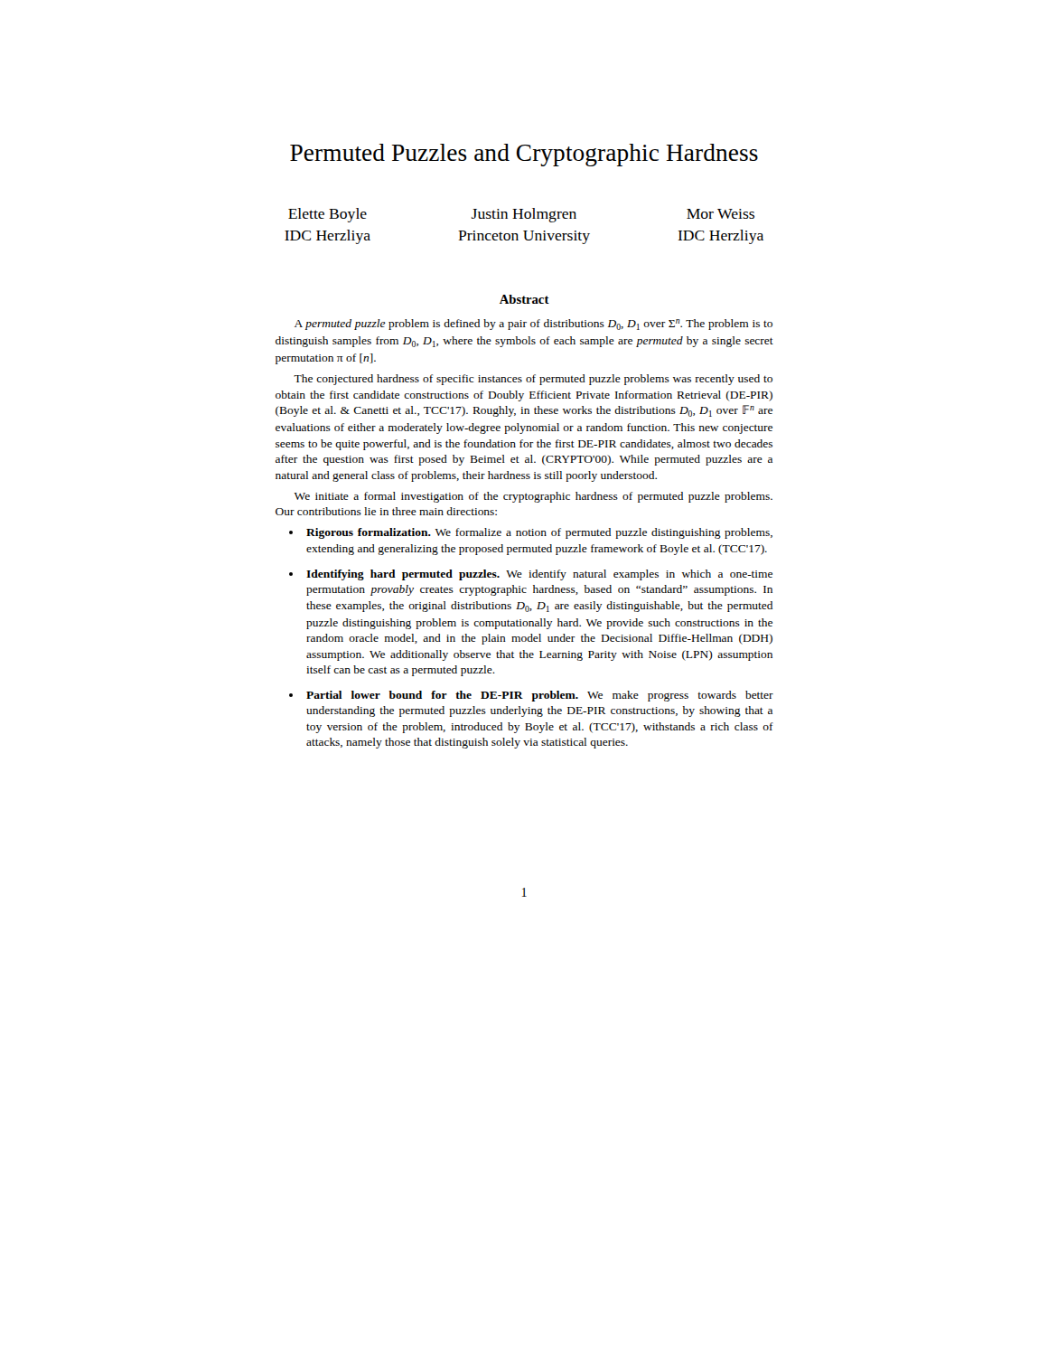Permuted Puzzles and Cryptographic Hardness
| Elette Boyle IDC Herzliya | Justin Holmgren Princeton University | Mor Weiss IDC Herzliya |
Abstract
A permuted puzzle problem is defined by a pair of distributions D0, D1 over Σn. The problem is to distinguish samples from D0, D1, where the symbols of each sample are permuted by a single secret permutation π of [n].
The conjectured hardness of specific instances of permuted puzzle problems was recently used to obtain the first candidate constructions of Doubly Efficient Private Information Retrieval (DE-PIR) (Boyle et al. & Canetti et al., TCC'17). Roughly, in these works the distributions D0, D1 over 𝔽n are evaluations of either a moderately low-degree polynomial or a random function. This new conjecture seems to be quite powerful, and is the foundation for the first DE-PIR candidates, almost two decades after the question was first posed by Beimel et al. (CRYPTO'00). While permuted puzzles are a natural and general class of problems, their hardness is still poorly understood.
We initiate a formal investigation of the cryptographic hardness of permuted puzzle problems. Our contributions lie in three main directions:
Rigorous formalization. We formalize a notion of permuted puzzle distinguishing problems, extending and generalizing the proposed permuted puzzle framework of Boyle et al. (TCC'17).
Identifying hard permuted puzzles. We identify natural examples in which a one-time permutation provably creates cryptographic hardness, based on “standard” assumptions. In these examples, the original distributions D0, D1 are easily distinguishable, but the permuted puzzle distinguishing problem is computationally hard. We provide such constructions in the random oracle model, and in the plain model under the Decisional Diffie-Hellman (DDH) assumption. We additionally observe that the Learning Parity with Noise (LPN) assumption itself can be cast as a permuted puzzle.
Partial lower bound for the DE-PIR problem. We make progress towards better understanding the permuted puzzles underlying the DE-PIR constructions, by showing that a toy version of the problem, introduced by Boyle et al. (TCC'17), withstands a rich class of attacks, namely those that distinguish solely via statistical queries.
1